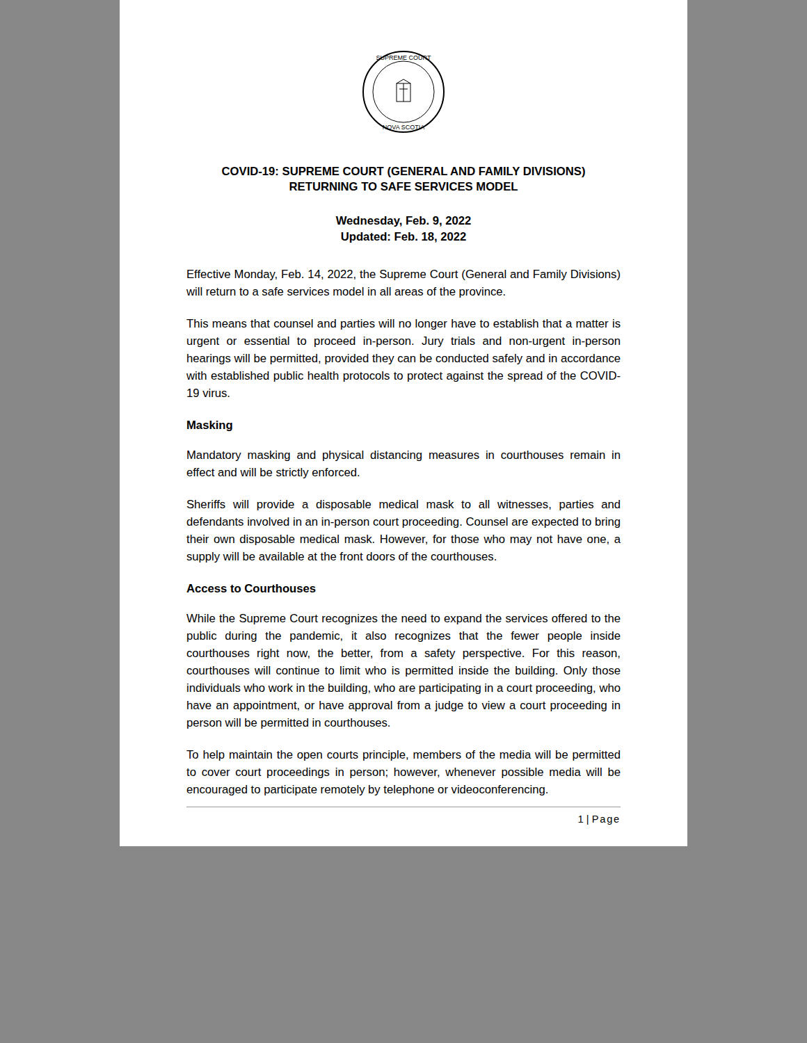COVID-19: Supreme Court (General and Family Divisions)
Returning to Safe Services Model
Wednesday, Feb. 9, 2022
Updated: Feb. 18, 2022
Effective Monday, Feb. 14, 2022, the Supreme Court (General and Family Divisions) will return to a safe services model in all areas of the province.
This means that counsel and parties will no longer have to establish that a matter is urgent or essential to proceed in-person. Jury trials and non-urgent in-person hearings will be permitted, provided they can be conducted safely and in accordance with established public health protocols to protect against the spread of the COVID-19 virus.
Masking
Mandatory masking and physical distancing measures in courthouses remain in effect and will be strictly enforced.
Sheriffs will provide a disposable medical mask to all witnesses, parties and defendants involved in an in-person court proceeding. Counsel are expected to bring their own disposable medical mask. However, for those who may not have one, a supply will be available at the front doors of the courthouses.
Access to Courthouses
While the Supreme Court recognizes the need to expand the services offered to the public during the pandemic, it also recognizes that the fewer people inside courthouses right now, the better, from a safety perspective. For this reason, courthouses will continue to limit who is permitted inside the building. Only those individuals who work in the building, who are participating in a court proceeding, who have an appointment, or have approval from a judge to view a court proceeding in person will be permitted in courthouses.
To help maintain the open courts principle, members of the media will be permitted to cover court proceedings in person; however, whenever possible media will be encouraged to participate remotely by telephone or videoconferencing.
1 | Page